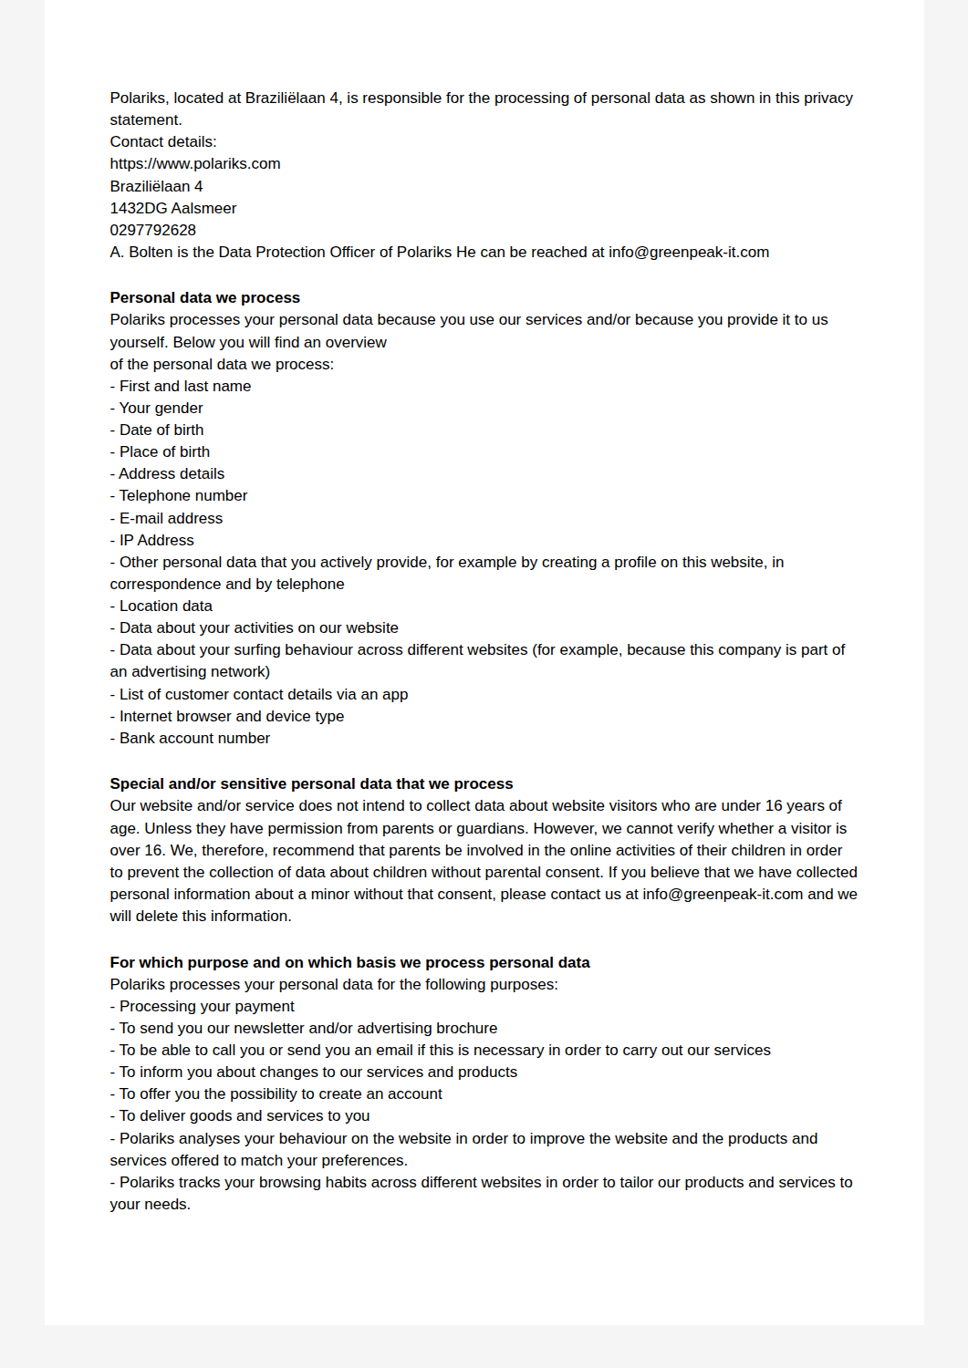Polariks, located at Braziliëlaan 4, is responsible for the processing of personal data as shown in this privacy statement.
Contact details:
https://www.polariks.com
Braziliëlaan 4
1432DG Aalsmeer
0297792628
A. Bolten is the Data Protection Officer of Polariks He can be reached at info@greenpeak-it.com
Personal data we process
Polariks processes your personal data because you use our services and/or because you provide it to us yourself. Below you will find an overview
of the personal data we process:
First and last name
Your gender
Date of birth
Place of birth
Address details
Telephone number
E-mail address
IP Address
Other personal data that you actively provide, for example by creating a profile on this website, in correspondence and by telephone
Location data
Data about your activities on our website
Data about your surfing behaviour across different websites (for example, because this company is part of an advertising network)
List of customer contact details via an app
Internet browser and device type
Bank account number
Special and/or sensitive personal data that we process
Our website and/or service does not intend to collect data about website visitors who are under 16 years of age. Unless they have permission from parents or guardians. However, we cannot verify whether a visitor is over 16. We, therefore, recommend that parents be involved in the online activities of their children in order to prevent the collection of data about children without parental consent. If you believe that we have collected personal information about a minor without that consent, please contact us at info@greenpeak-it.com and we will delete this information.
For which purpose and on which basis we process personal data
Polariks processes your personal data for the following purposes:
Processing your payment
To send you our newsletter and/or advertising brochure
To be able to call you or send you an email if this is necessary in order to carry out our services
To inform you about changes to our services and products
To offer you the possibility to create an account
To deliver goods and services to you
Polariks analyses your behaviour on the website in order to improve the website and the products and services offered to match your preferences.
Polariks tracks your browsing habits across different websites in order to tailor our products and services to your needs.